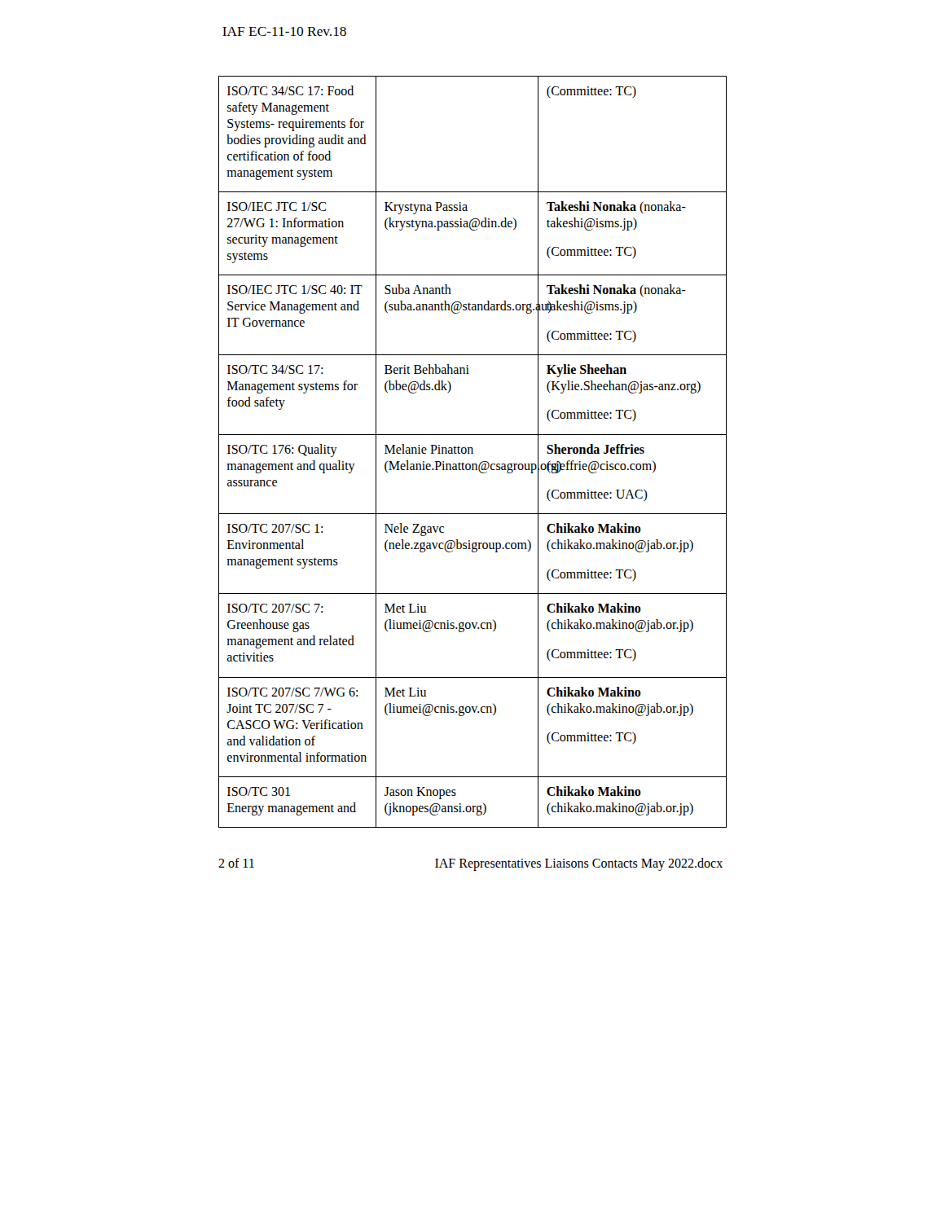IAF EC-11-10 Rev.18
| ISO/TC 34/SC 17: Food safety Management Systems- requirements for bodies providing audit and certification of food management system | | (Committee: TC) |
| ISO/IEC JTC 1/SC 27/WG 1: Information security management systems | Krystyna Passia (krystyna.passia@din.de) | Takeshi Nonaka (nonaka-takeshi@isms.jp) (Committee: TC) |
| ISO/IEC JTC 1/SC 40: IT Service Management and IT Governance | Suba Ananth (suba.ananth@standards.org.au) | Takeshi Nonaka (nonaka-takeshi@isms.jp) (Committee: TC) |
| ISO/TC 34/SC 17: Management systems for food safety | Berit Behbahani (bbe@ds.dk) | Kylie Sheehan (Kylie.Sheehan@jas-anz.org) (Committee: TC) |
| ISO/TC 176: Quality management and quality assurance | Melanie Pinatton (Melanie.Pinatton@csagroup.org) | Sheronda Jeffries (sjeffrie@cisco.com) (Committee: UAC) |
| ISO/TC 207/SC 1: Environmental management systems | Nele Zgavc (nele.zgavc@bsigroup.com) | Chikako Makino (chikako.makino@jab.or.jp) (Committee: TC) |
| ISO/TC 207/SC 7: Greenhouse gas management and related activities | Met Liu (liumei@cnis.gov.cn) | Chikako Makino (chikako.makino@jab.or.jp) (Committee: TC) |
| ISO/TC 207/SC 7/WG 6: Joint TC 207/SC 7 - CASCO WG: Verification and validation of environmental information | Met Liu (liumei@cnis.gov.cn) | Chikako Makino (chikako.makino@jab.or.jp) (Committee: TC) |
| ISO/TC 301 Energy management and | Jason Knopes (jknopes@ansi.org) | Chikako Makino (chikako.makino@jab.or.jp) |
2 of 11
IAF Representatives Liaisons Contacts May 2022.docx